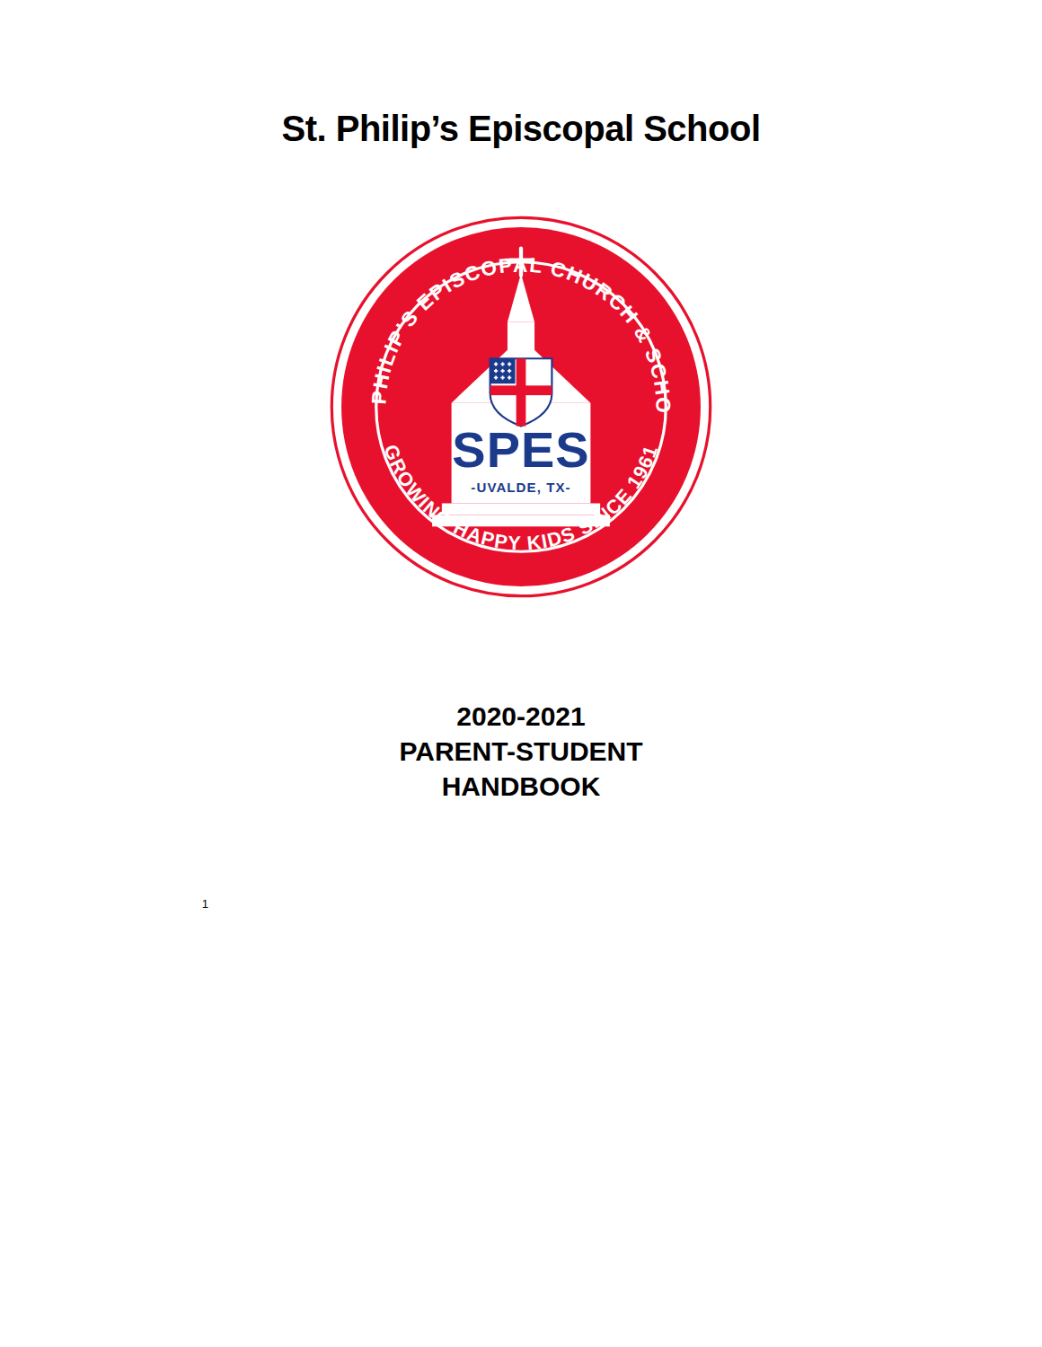St. Philip’s Episcopal School
ST. PHILIP’S EPISCOPAL CHURCH & SCHOOL GROWING HAPPY KIDS SINCE 1961 SPES -UVALDE, TX-
2020-2021
PARENT-STUDENT
HANDBOOK
1